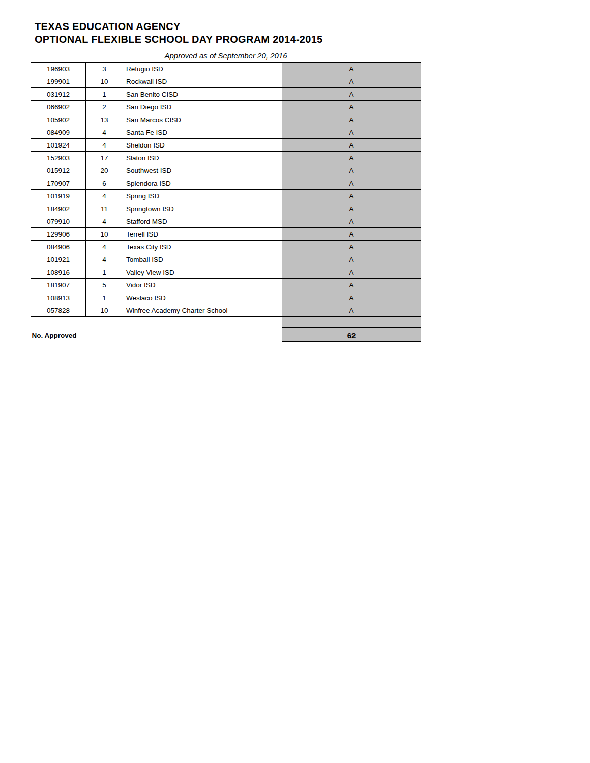TEXAS EDUCATION AGENCY
OPTIONAL FLEXIBLE SCHOOL DAY PROGRAM 2014-2015
Approved as of September 20, 2016
| 196903 | 3 | Refugio ISD | A |
| 199901 | 10 | Rockwall ISD | A |
| 031912 | 1 | San Benito CISD | A |
| 066902 | 2 | San Diego ISD | A |
| 105902 | 13 | San Marcos CISD | A |
| 084909 | 4 | Santa Fe ISD | A |
| 101924 | 4 | Sheldon ISD | A |
| 152903 | 17 | Slaton ISD | A |
| 015912 | 20 | Southwest ISD | A |
| 170907 | 6 | Splendora ISD | A |
| 101919 | 4 | Spring ISD | A |
| 184902 | 11 | Springtown ISD | A |
| 079910 | 4 | Stafford MSD | A |
| 129906 | 10 | Terrell ISD | A |
| 084906 | 4 | Texas City ISD | A |
| 101921 | 4 | Tomball ISD | A |
| 108916 | 1 | Valley View ISD | A |
| 181907 | 5 | Vidor ISD | A |
| 108913 | 1 | Weslaco ISD | A |
| 057828 | 10 | Winfree Academy Charter School | A |
| No. Approved | 62 |